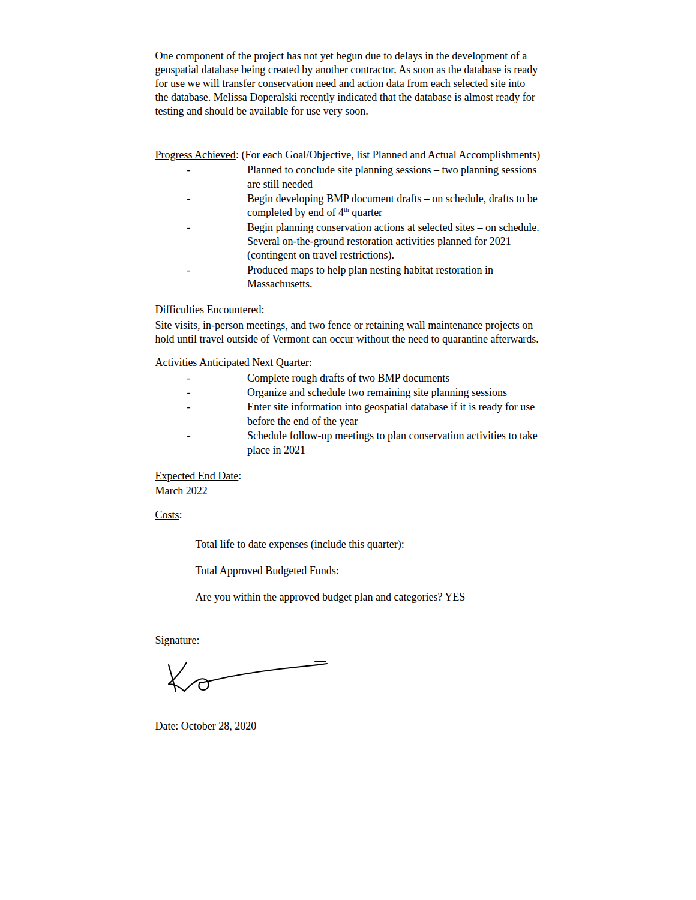One component of the project has not yet begun due to delays in the development of a geospatial database being created by another contractor. As soon as the database is ready for use we will transfer conservation need and action data from each selected site into the database. Melissa Doperalski recently indicated that the database is almost ready for testing and should be available for use very soon.
Progress Achieved: (For each Goal/Objective, list Planned and Actual Accomplishments)
Planned to conclude site planning sessions – two planning sessions are still needed
Begin developing BMP document drafts – on schedule, drafts to be completed by end of 4th quarter
Begin planning conservation actions at selected sites – on schedule. Several on-the-ground restoration activities planned for 2021 (contingent on travel restrictions).
Produced maps to help plan nesting habitat restoration in Massachusetts.
Difficulties Encountered:
Site visits, in-person meetings, and two fence or retaining wall maintenance projects on hold until travel outside of Vermont can occur without the need to quarantine afterwards.
Activities Anticipated Next Quarter:
Complete rough drafts of two BMP documents
Organize and schedule two remaining site planning sessions
Enter site information into geospatial database if it is ready for use before the end of the year
Schedule follow-up meetings to plan conservation activities to take place in 2021
Expected End Date:
March 2022
Costs:
Total life to date expenses (include this quarter):
Total Approved Budgeted Funds:
Are you within the approved budget plan and categories? YES
Signature:
Date: October 28, 2020